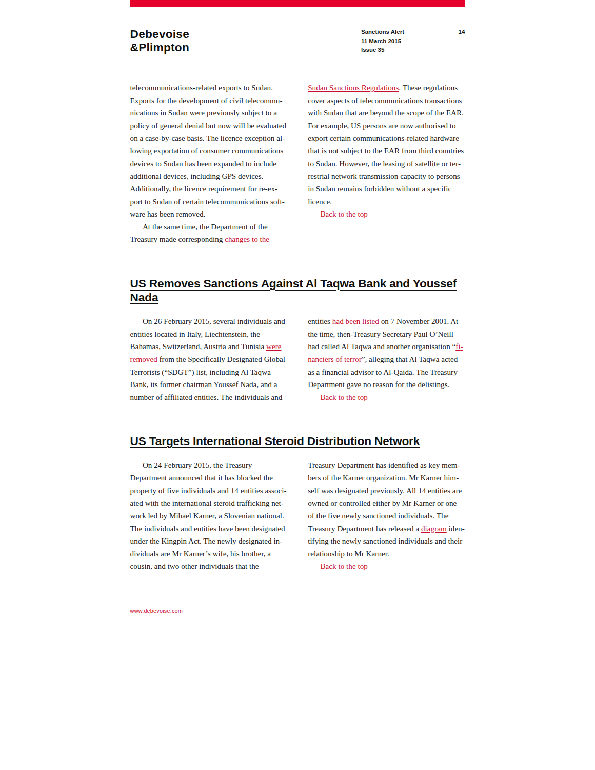Debevoise&Plimpton
Sanctions Alert
11 March 2015
Issue 35
14
telecommunications-related exports to Sudan. Exports for the development of civil telecommunications in Sudan were previously subject to a policy of general denial but now will be evaluated on a case-by-case basis. The licence exception allowing exportation of consumer communications devices to Sudan has been expanded to include additional devices, including GPS devices. Additionally, the licence requirement for re-export to Sudan of certain telecommunications software has been removed.
At the same time, the Department of the Treasury made corresponding changes to the Sudan Sanctions Regulations. These regulations cover aspects of telecommunications transactions with Sudan that are beyond the scope of the EAR. For example, US persons are now authorised to export certain communications-related hardware that is not subject to the EAR from third countries to Sudan. However, the leasing of satellite or terrestrial network transmission capacity to persons in Sudan remains forbidden without a specific licence.
Back to the top
US Removes Sanctions Against Al Taqwa Bank and Youssef Nada
On 26 February 2015, several individuals and entities located in Italy, Liechtenstein, the Bahamas, Switzerland, Austria and Tunisia were removed from the Specifically Designated Global Terrorists (“SDGT”) list, including Al Taqwa Bank, its former chairman Youssef Nada, and a number of affiliated entities. The individuals and entities had been listed on 7 November 2001. At the time, then-Treasury Secretary Paul O’Neill had called Al Taqwa and another organisation “financiers of terror”, alleging that Al Taqwa acted as a financial advisor to Al-Qaida. The Treasury Department gave no reason for the delistings.
Back to the top
US Targets International Steroid Distribution Network
On 24 February 2015, the Treasury Department announced that it has blocked the property of five individuals and 14 entities associated with the international steroid trafficking network led by Mihael Karner, a Slovenian national. The individuals and entities have been designated under the Kingpin Act. The newly designated individuals are Mr Karner’s wife, his brother, a cousin, and two other individuals that the Treasury Department has identified as key members of the Karner organization. Mr Karner himself was designated previously. All 14 entities are owned or controlled either by Mr Karner or one of the five newly sanctioned individuals. The Treasury Department has released a diagram identifying the newly sanctioned individuals and their relationship to Mr Karner.
Back to the top
www.debevoise.com